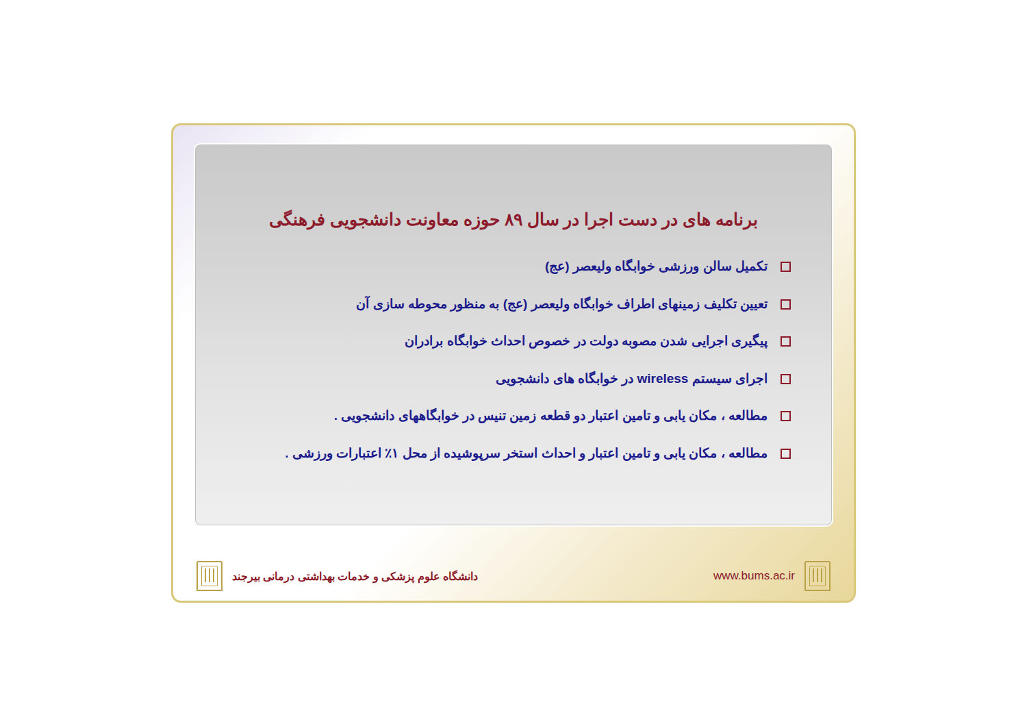برنامه های در دست اجرا در سال ۸۹ حوزه معاونت دانشجویی فرهنگی
تکمیل سالن ورزشی خوابگاه ولیعصر (عج)
تعیین تکلیف زمینهای اطراف خوابگاه ولیعصر (عج) به منظور محوطه سازی آن
پیگیری اجرایی شدن مصوبه دولت در خصوص احداث خوابگاه برادران
اجرای سیستم wireless در خوابگاه های دانشجویی
مطالعه ، مکان یابی و تامین اعتبار دو قطعه زمین تنیس در خوابگاههای دانشجویی .
مطالعه ، مکان یابی و تامین اعتبار و احداث استخر سرپوشیده از محل ۱٪ اعتبارات ورزشی .
www.bums.ac.ir
دانشگاه علوم پزشکی و خدمات بهداشتی درمانی بیرجند